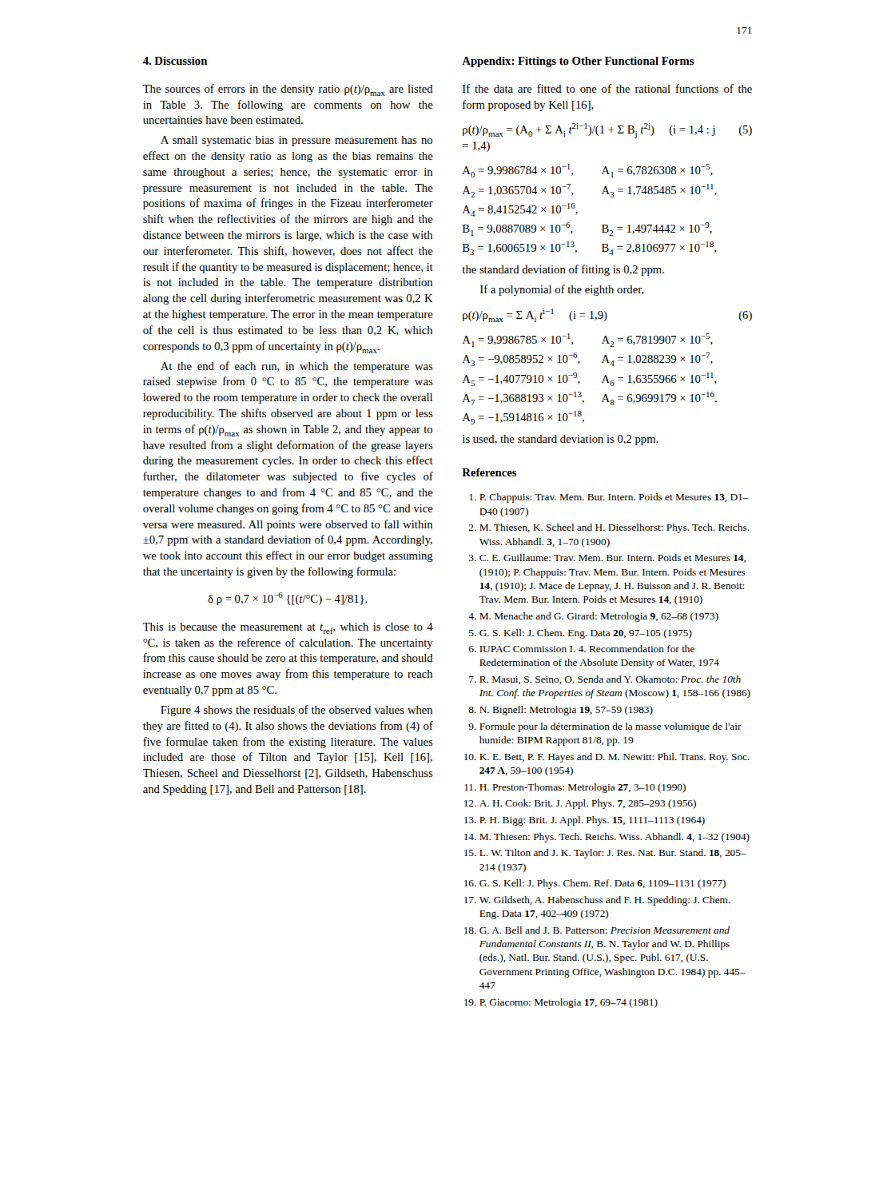171
4. Discussion
The sources of errors in the density ratio ρ(t)/ρmax are listed in Table 3. The following are comments on how the uncertainties have been estimated.
A small systematic bias in pressure measurement has no effect on the density ratio as long as the bias remains the same throughout a series; hence, the systematic error in pressure measurement is not included in the table. The positions of maxima of fringes in the Fizeau interferometer shift when the reflectivities of the mirrors are high and the distance between the mirrors is large, which is the case with our interferometer. This shift, however, does not affect the result if the quantity to be measured is displacement; hence, it is not included in the table. The temperature distribution along the cell during interferometric measurement was 0,2 K at the highest temperature. The error in the mean temperature of the cell is thus estimated to be less than 0,2 K, which corresponds to 0,3 ppm of uncertainty in ρ(t)/ρmax.
At the end of each run, in which the temperature was raised stepwise from 0 °C to 85 °C, the temperature was lowered to the room temperature in order to check the overall reproducibility. The shifts observed are about 1 ppm or less in terms of ρ(t)/ρmax as shown in Table 2, and they appear to have resulted from a slight deformation of the grease layers during the measurement cycles. In order to check this effect further, the dilatometer was subjected to five cycles of temperature changes to and from 4 °C and 85 °C, and the overall volume changes on going from 4 °C to 85 °C and vice versa were measured. All points were observed to fall within ±0,7 ppm with a standard deviation of 0,4 ppm. Accordingly, we took into account this effect in our error budget assuming that the uncertainty is given by the following formula:
δ ρ = 0,7 × 10−6 {[(t/°C) − 4]/81}.
This is because the measurement at tref, which is close to 4 °C, is taken as the reference of calculation. The uncertainty from this cause should be zero at this temperature, and should increase as one moves away from this temperature to reach eventually 0,7 ppm at 85 °C.
Figure 4 shows the residuals of the observed values when they are fitted to (4). It also shows the deviations from (4) of five formulae taken from the existing literature. The values included are those of Tilton and Taylor [15], Kell [16], Thiesen, Scheel and Diesselhorst [2], Gildseth, Habenschuss and Spedding [17], and Bell and Patterson [18].
Appendix: Fittings to Other Functional Forms
If the data are fitted to one of the rational functions of the form proposed by Kell [16],
ρ(t)/ρmax = (A0 + Σ Ai t2i−1)/(1 + Σ Bj t2j) (i = 1,4 : j = 1,4) (5)
A0 = 9,9986784 × 10−1, A1 = 6,7826308 × 10−5,
A2 = 1,0365704 × 10−7, A3 = 1,7485485 × 10−11,
A4 = 8,4152542 × 10−16,
B1 = 9,0887089 × 10−6, B2 = 1,4974442 × 10−9,
B3 = 1,6006519 × 10−13, B4 = 2,8106977 × 10−18,
the standard deviation of fitting is 0,2 ppm.
If a polynomial of the eighth order,
ρ(t)/ρmax = Σ Ai ti−1 (i = 1,9) (6)
A1 = 9,9986785 × 10−1, A2 = 6,7819907 × 10−5,
A3 = −9,0858952 × 10−6, A4 = 1,0288239 × 10−7,
A5 = −1,4077910 × 10−9, A6 = 1,6355966 × 10−11,
A7 = −1,3688193 × 10−13, A8 = 6,9699179 × 10−16.
A9 = −1,5914816 × 10−18,
is used, the standard deviation is 0,2 ppm.
References
P. Chappuis: Trav. Mem. Bur. Intern. Poids et Mesures 13, D1–D40 (1907)
M. Thiesen, K. Scheel and H. Diesselhorst: Phys. Tech. Reichs. Wiss. Abhandl. 3, 1–70 (1900)
C. E. Guillaume: Trav. Mem. Bur. Intern. Poids et Mesures 14, (1910); P. Chappuis: Trav. Mem. Bur. Intern. Poids et Mesures 14, (1910); J. Mace de Lepnay, J. H. Buisson and J. R. Benoit: Trav. Mem. Bur. Intern. Poids et Mesures 14, (1910)
M. Menache and G. Girard: Metrologia 9, 62–68 (1973)
G. S. Kell: J. Chem. Eng. Data 20, 97–105 (1975)
IUPAC Commission I. 4. Recommendation for the Redetermination of the Absolute Density of Water, 1974
R. Masui, S. Seino, O. Senda and Y. Okamoto: Proc. the 10th Int. Conf. the Properties of Steam (Moscow) 1, 158–166 (1986)
N. Bignell: Metrologia 19, 57–59 (1983)
Formule pour la détermination de la masse volumique de l'air humide: BIPM Rapport 81/8, pp. 19
K. E. Bett, P. F. Hayes and D. M. Newitt: Phil. Trans. Roy. Soc. 247 A, 59–100 (1954)
H. Preston-Thomas: Metrologia 27, 3–10 (1990)
A. H. Cook: Brit. J. Appl. Phys. 7, 285–293 (1956)
P. H. Bigg: Brit. J. Appl. Phys. 15, 1111–1113 (1964)
M. Thiesen: Phys. Tech. Reichs. Wiss. Abhandl. 4, 1–32 (1904)
L. W. Tilton and J. K. Taylor: J. Res. Nat. Bur. Stand. 18, 205–214 (1937)
G. S. Kell: J. Phys. Chem. Ref. Data 6, 1109–1131 (1977)
W. Gildseth, A. Habenschuss and F. H. Spedding: J. Chem. Eng. Data 17, 402–409 (1972)
G. A. Bell and J. B. Patterson: Precision Measurement and Fundamental Constants II, B. N. Taylor and W. D. Phillips (eds.), Natl. Bur. Stand. (U.S.), Spec. Publ. 617, (U.S. Government Printing Office, Washington D.C. 1984) pp. 445–447
P. Giacomo: Metrologia 17, 69–74 (1981)